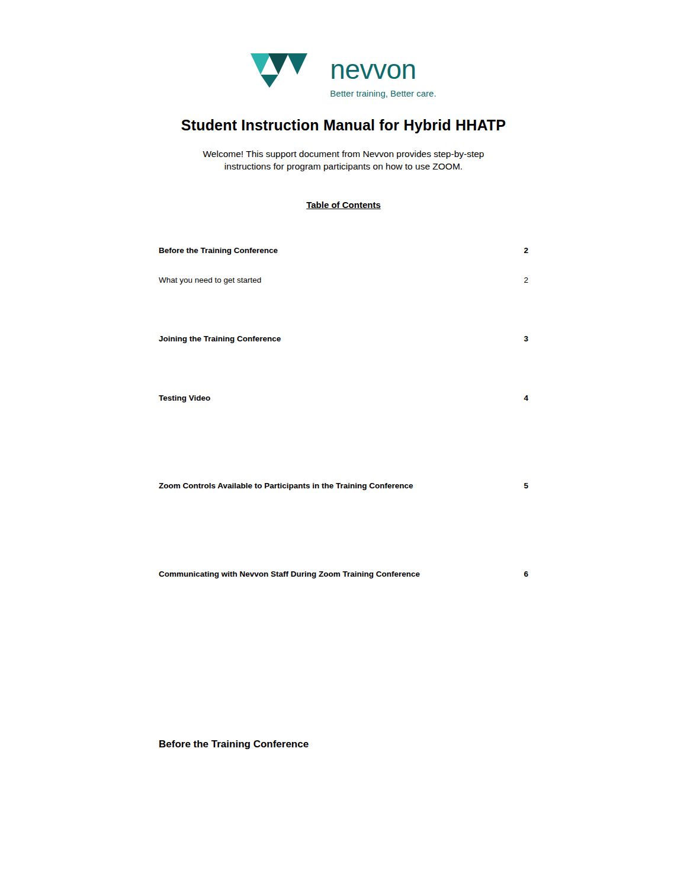nevvon
Better training, Better care.
Student Instruction Manual for Hybrid HHATP
Welcome! This support document from Nevvon provides step-by-step instructions for program participants on how to use ZOOM.
Table of Contents
| Before the Training Conference | 2 |
| What you need to get started | 2 |
| Joining the Training Conference | 3 |
| Testing Video | 4 |
| Zoom Controls Available to Participants in the Training Conference | 5 |
| Communicating with Nevvon Staff During Zoom Training Conference | 6 |
Before the Training Conference